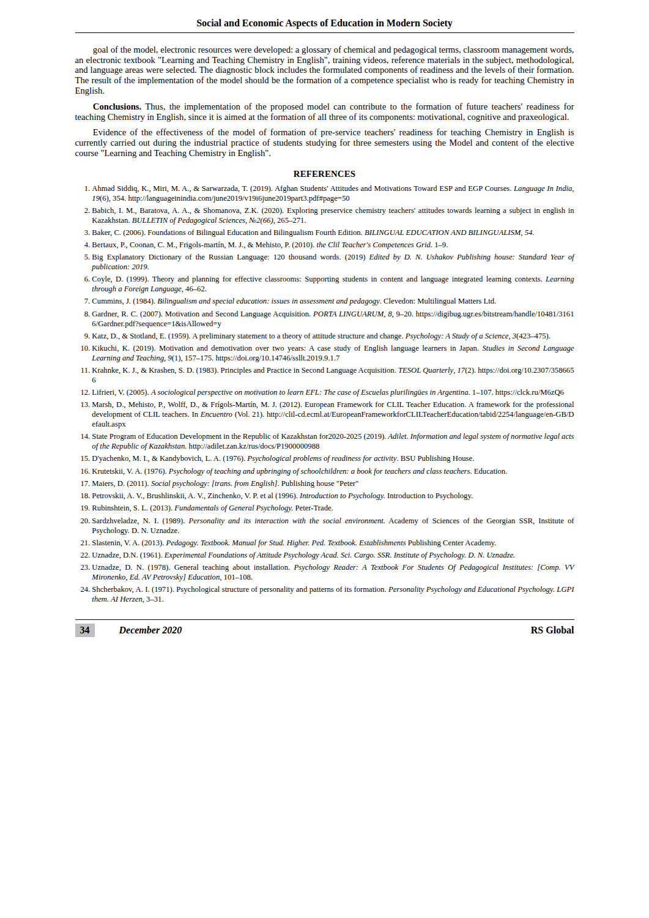Social and Economic Aspects of Education in Modern Society
goal of the model, electronic resources were developed: a glossary of chemical and pedagogical terms, classroom management words, an electronic textbook "Learning and Teaching Chemistry in English", training videos, reference materials in the subject, methodological, and language areas were selected. The diagnostic block includes the formulated components of readiness and the levels of their formation. The result of the implementation of the model should be the formation of a competence specialist who is ready for teaching Chemistry in English.
Conclusions. Thus, the implementation of the proposed model can contribute to the formation of future teachers' readiness for teaching Chemistry in English, since it is aimed at the formation of all three of its components: motivational, cognitive and praxeological.
Evidence of the effectiveness of the model of formation of pre-service teachers' readiness for teaching Chemistry in English is currently carried out during the industrial practice of students studying for three semesters using the Model and content of the elective course "Learning and Teaching Chemistry in English".
REFERENCES
Ahmad Siddiq, K., Miri, M. A., & Sarwarzada, T. (2019). Afghan Students' Attitudes and Motivations Toward ESP and EGP Courses. Language In India, 19(6), 354. http://languageinindia.com/june2019/v19i6june2019part3.pdf#page=50
Babich, I. M., Baratova, A. A., & Shomanova, Z.K. (2020). Exploring preservice chemistry teachers' attitudes towards learning a subject in english in Kazakhstan. BULLETIN of Pedagogical Sciences, №2(66), 265–271.
Baker, C. (2006). Foundations of Bilingual Education and Bilingualism Fourth Edition. BILINGUAL EDUCATION AND BILINGUALISM, 54.
Bertaux, P., Coonan, C. M., Frigols-martín, M. J., & Mehisto, P. (2010). the Clil Teacher's Competences Grid. 1–9.
Big Explanatory Dictionary of the Russian Language: 120 thousand words. (2019) Edited by D. N. Ushakov Publishing house: Standard Year of publication: 2019.
Coyle, D. (1999). Theory and planning for effective classrooms: Supporting students in content and language integrated learning contexts. Learning through a Foreign Language, 46–62.
Cummins, J. (1984). Bilingualism and special education: issues in assessment and pedagogy. Clevedon: Multilingual Matters Ltd.
Gardner, R. C. (2007). Motivation and Second Language Acquisition. PORTA LINGUARUM, 8, 9–20. https://digibug.ugr.es/bitstream/handle/10481/31616/Gardner.pdf?sequence=1&isAllowed=y
Katz, D., & Stotland, E. (1959). A preliminary statement to a theory of attitude structure and change. Psychology: A Study of a Science, 3(423–475).
Kikuchi, K. (2019). Motivation and demotivation over two years: A case study of English language learners in Japan. Studies in Second Language Learning and Teaching, 9(1), 157–175. https://doi.org/10.14746/ssllt.2019.9.1.7
Krahnke, K. J., & Krashen, S. D. (1983). Principles and Practice in Second Language Acquisition. TESOL Quarterly, 17(2). https://doi.org/10.2307/3586656
Lifrieri, V. (2005). A sociological perspective on motivation to learn EFL: The case of Escuelas plurilingües in Argentina. 1–107. https://clck.ru/M6zQ6
Marsh, D., Mehisto, P., Wolff, D., & Frígols-Martín, M. J. (2012). European Framework for CLIL Teacher Education. A framework for the professional development of CLIL teachers. In Encuentro (Vol. 21). http://clil-cd.ecml.at/EuropeanFrameworkforCLILTeacherEducation/tabid/2254/language/en-GB/Default.aspx
State Program of Education Development in the Republic of Kazakhstan for2020-2025 (2019). Adilet. Information and legal system of normative legal acts of the Republic of Kazakhstan. http://adilet.zan.kz/rus/docs/P1900000988
D'yachenko, M. I., & Kandybovich, L. A. (1976). Psychological problems of readiness for activity. BSU Publishing House.
Krutetskii, V. A. (1976). Psychology of teaching and upbringing of schoolchildren: a book for teachers and class teachers. Education.
Maiers, D. (2011). Social psychology: [trans. from English]. Publishing house "Peter"
Petrovskii, A. V., Brushlinskii, A. V., Zinchenko, V. P. et al (1996). Introduction to Psychology. Introduction to Psychology.
Rubinshtein, S. L. (2013). Fundamentals of General Psychology. Peter-Trade.
Sardzhveladze, N. I. (1989). Personality and its interaction with the social environment. Academy of Sciences of the Georgian SSR, Institute of Psychology. D. N. Uznadze.
Slastenin, V. A. (2013). Pedagogy. Textbook. Manual for Stud. Higher. Ped. Textbook. Establishments Publishing Center Academy.
Uznadze, D.N. (1961). Experimental Foundations of Attitude Psychology Acad. Sci. Cargo. SSR. Institute of Psychology. D. N. Uznadze.
Uznadze, D. N. (1978). General teaching about installation. Psychology Reader: A Textbook For Students Of Pedagogical Institutes: [Comp. VV Mironenko, Ed. AV Petrovsky] Education, 101–108.
Shcherbakov, A. I. (1971). Psychological structure of personality and patterns of its formation. Personality Psychology and Educational Psychology. LGPI them. AI Herzen, 3–31.
34 December 2020 RS Global